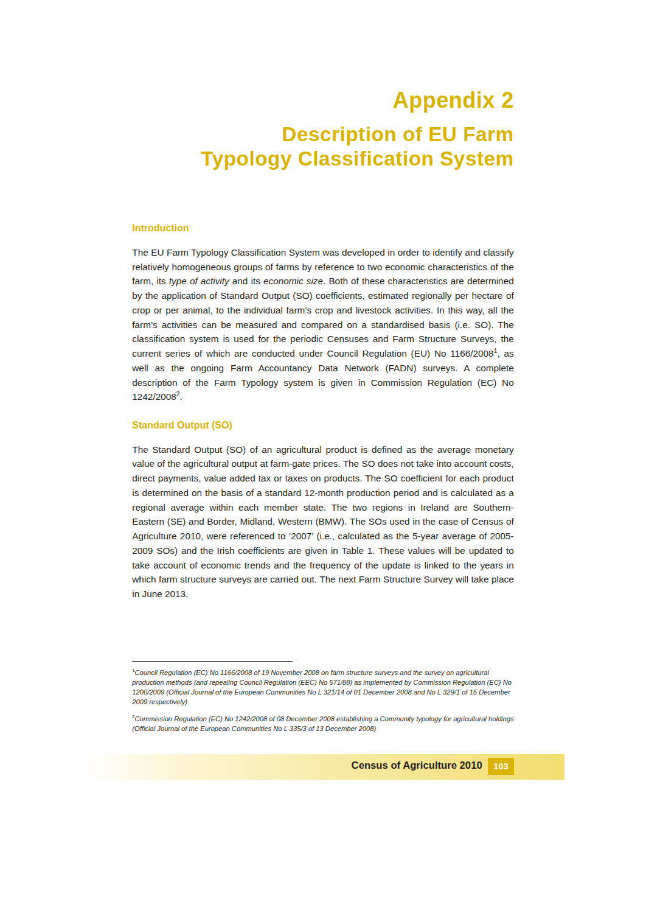Appendix 2
Description of EU Farm
Typology Classification System
Introduction
The EU Farm Typology Classification System was developed in order to identify and classify relatively homogeneous groups of farms by reference to two economic characteristics of the farm, its type of activity and its economic size. Both of these characteristics are determined by the application of Standard Output (SO) coefficients, estimated regionally per hectare of crop or per animal, to the individual farm’s crop and livestock activities. In this way, all the farm’s activities can be measured and compared on a standardised basis (i.e. SO). The classification system is used for the periodic Censuses and Farm Structure Surveys, the current series of which are conducted under Council Regulation (EU) No 1166/20081, as well as the ongoing Farm Accountancy Data Network (FADN) surveys. A complete description of the Farm Typology system is given in Commission Regulation (EC) No 1242/20082.
Standard Output (SO)
The Standard Output (SO) of an agricultural product is defined as the average monetary value of the agricultural output at farm-gate prices. The SO does not take into account costs, direct payments, value added tax or taxes on products. The SO coefficient for each product is determined on the basis of a standard 12-month production period and is calculated as a regional average within each member state. The two regions in Ireland are Southern-Eastern (SE) and Border, Midland, Western (BMW). The SOs used in the case of Census of Agriculture 2010, were referenced to ‘2007’ (i.e., calculated as the 5-year average of 2005-2009 SOs) and the Irish coefficients are given in Table 1. These values will be updated to take account of economic trends and the frequency of the update is linked to the years in which farm structure surveys are carried out. The next Farm Structure Survey will take place in June 2013.
1Council Regulation (EC) No 1166/2008 of 19 November 2008 on farm structure surveys and the survey on agricultural production methods (and repealing Council Regulation (EEC) No 571/88) as implemented by Commission Regulation (EC) No 1200/2009 (Official Journal of the European Communities No L 321/14 of 01 December 2008 and No L 329/1 of 15 December 2009 respectively)
2Commission Regulation (EC) No 1242/2008 of 08 December 2008 establishing a Community typology for agricultural holdings (Official Journal of the European Communities No L 335/3 of 13 December 2008)
Census of Agriculture 2010103